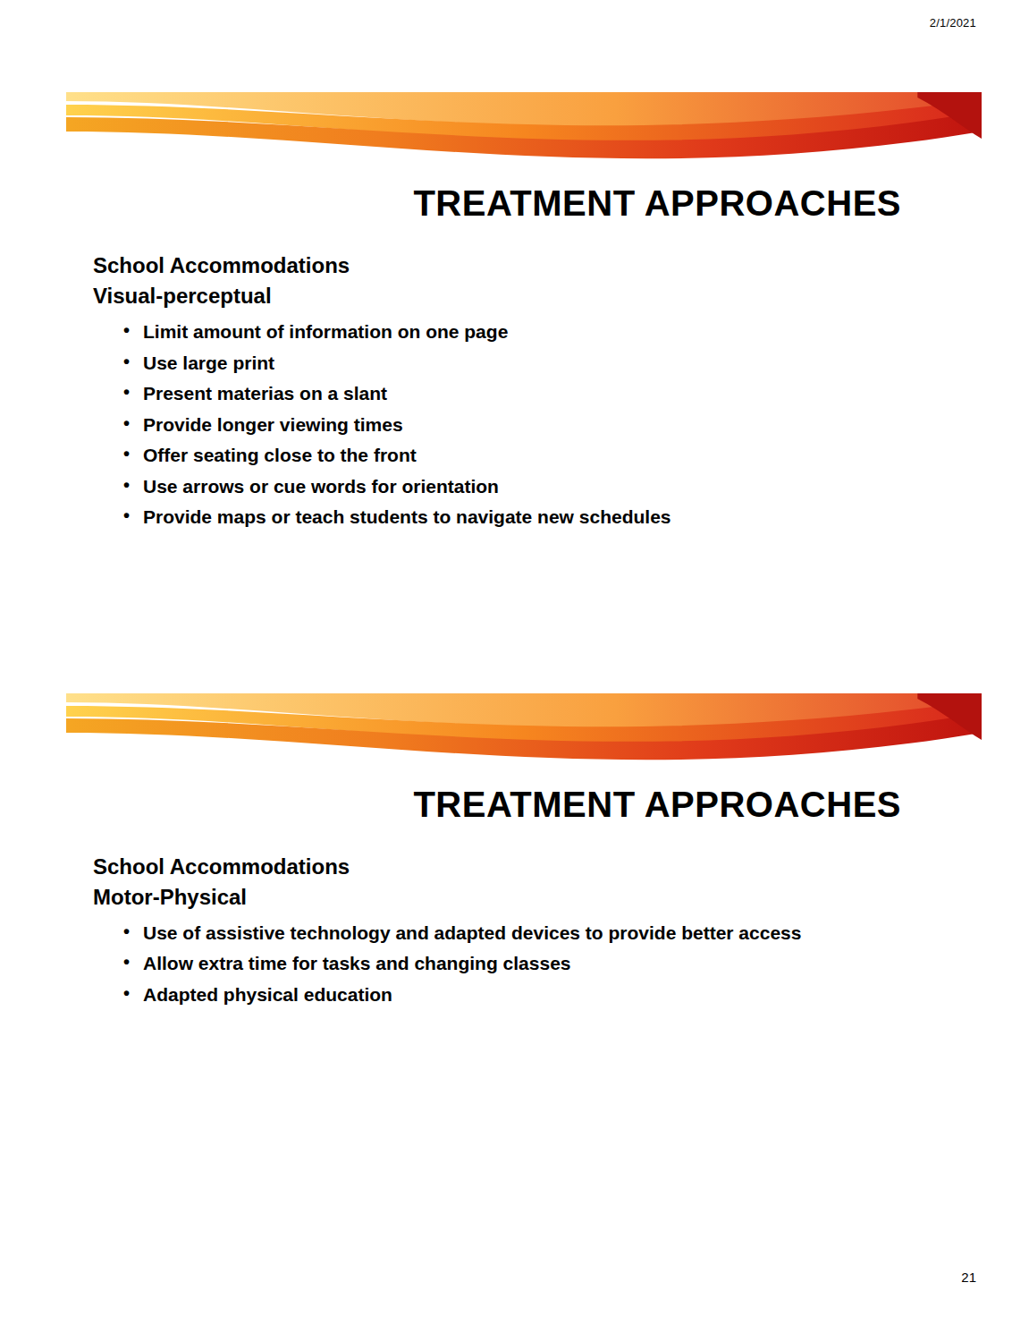2/1/2021
TREATMENT APPROACHES
School Accommodations
Visual-perceptual
Limit amount of information on one page
Use large print
Present materias on a slant
Provide longer viewing times
Offer seating close to the front
Use arrows or cue words for orientation
Provide maps or teach students to navigate new schedules
TREATMENT APPROACHES
School Accommodations
Motor-Physical
Use of assistive technology and adapted devices to provide better access
Allow extra time for tasks and changing classes
Adapted physical education
21